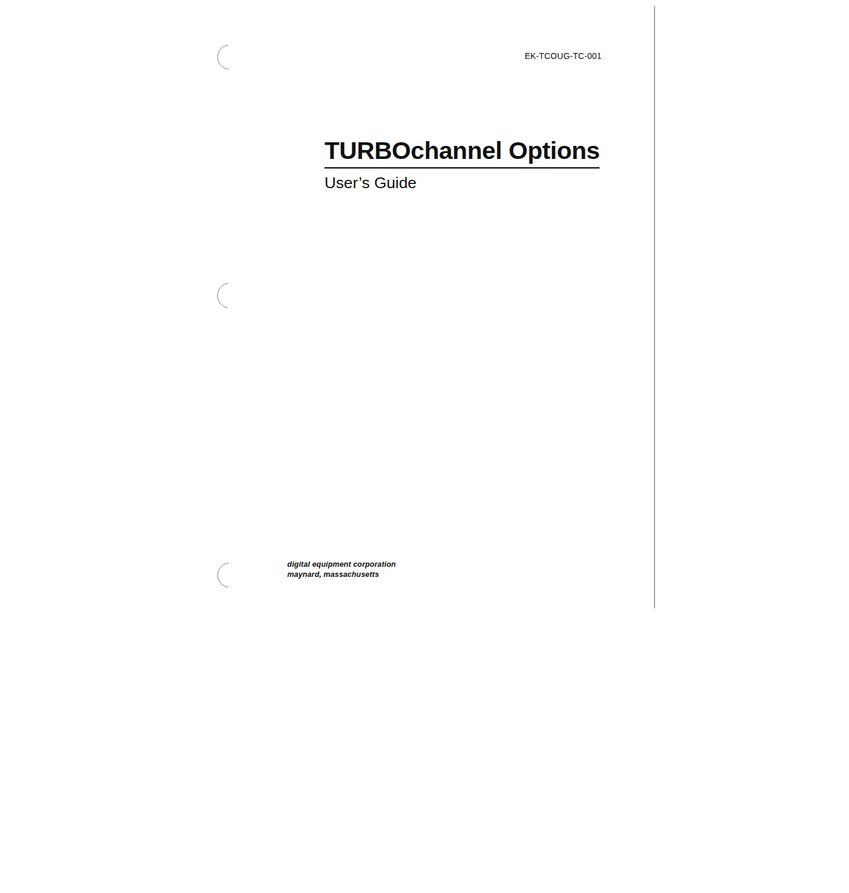EK-TCOUG-TC-001
TURBOchannel Options
User’s Guide
digital equipment corporation
maynard, massachusetts